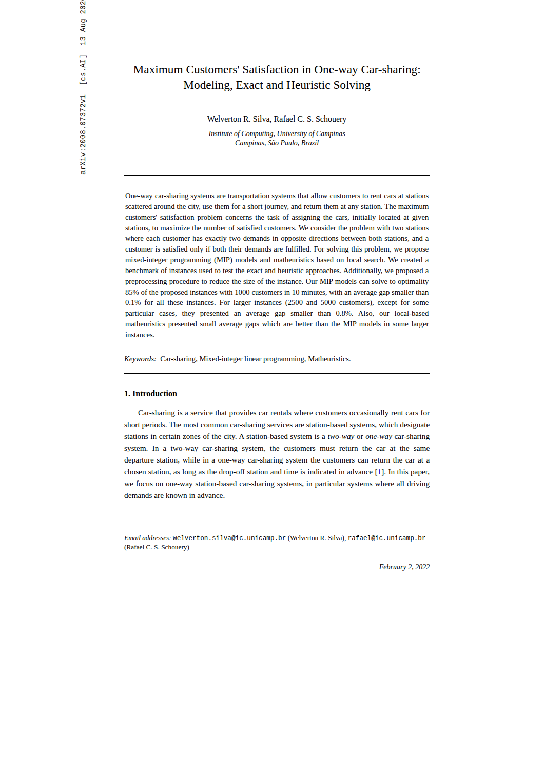arXiv:2008.07372v1 [cs.AI] 13 Aug 2020
Maximum Customers' Satisfaction in One-way Car-sharing:
Modeling, Exact and Heuristic Solving
Welverton R. Silva, Rafael C. S. Schouery
Institute of Computing, University of Campinas
Campinas, São Paulo, Brazil
One-way car-sharing systems are transportation systems that allow customers to rent cars at stations scattered around the city, use them for a short journey, and return them at any station. The maximum customers' satisfaction problem concerns the task of assigning the cars, initially located at given stations, to maximize the number of satisfied customers. We consider the problem with two stations where each customer has exactly two demands in opposite directions between both stations, and a customer is satisfied only if both their demands are fulfilled. For solving this problem, we propose mixed-integer programming (MIP) models and matheuristics based on local search. We created a benchmark of instances used to test the exact and heuristic approaches. Additionally, we proposed a preprocessing procedure to reduce the size of the instance. Our MIP models can solve to optimality 85% of the proposed instances with 1000 customers in 10 minutes, with an average gap smaller than 0.1% for all these instances. For larger instances (2500 and 5000 customers), except for some particular cases, they presented an average gap smaller than 0.8%. Also, our local-based matheuristics presented small average gaps which are better than the MIP models in some larger instances.
Keywords: Car-sharing, Mixed-integer linear programming, Matheuristics.
1. Introduction
Car-sharing is a service that provides car rentals where customers occasionally rent cars for short periods. The most common car-sharing services are station-based systems, which designate stations in certain zones of the city. A station-based system is a two-way or one-way car-sharing system. In a two-way car-sharing system, the customers must return the car at the same departure station, while in a one-way car-sharing system the customers can return the car at a chosen station, as long as the drop-off station and time is indicated in advance [1]. In this paper, we focus on one-way station-based car-sharing systems, in particular systems where all driving demands are known in advance.
Email addresses: welverton.silva@ic.unicamp.br (Welverton R. Silva), rafael@ic.unicamp.br (Rafael C. S. Schouery)
February 2, 2022